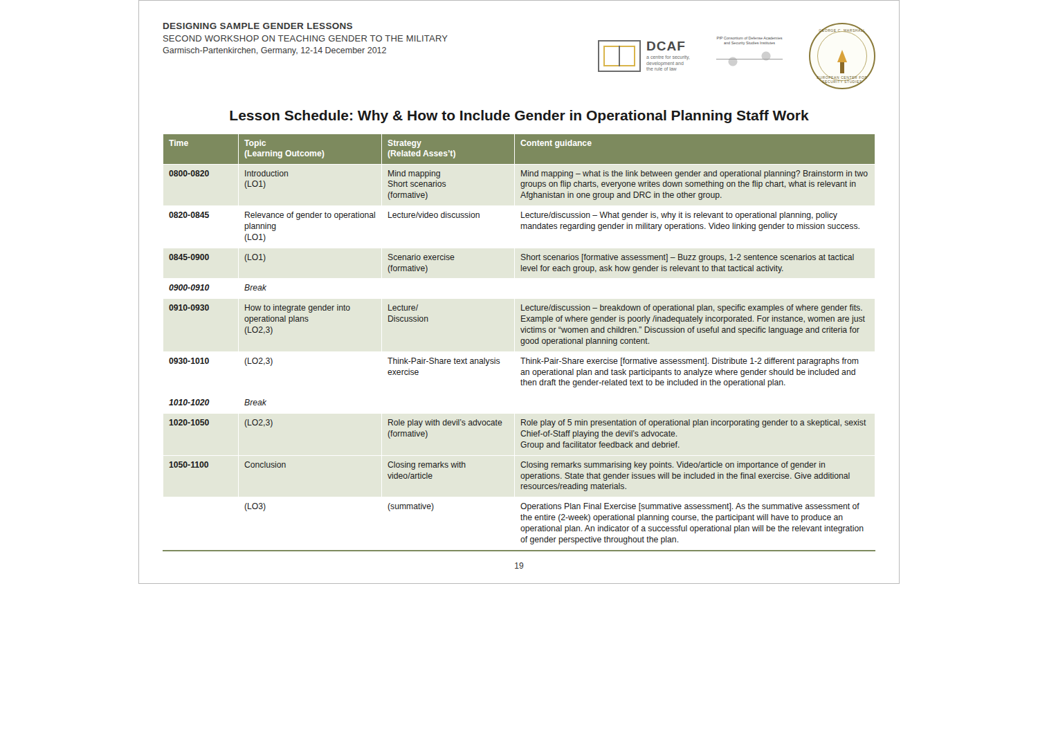Designing Sample Gender Lessons
Second Workshop on Teaching Gender to the Military
Garmisch-Partenkirchen, Germany, 12-14 December 2012
DCAF
a centre for security,
development and
the rule of law
PfP Consortium of Defense Academies
and Security Studies Institutes
George C. Marshall
European Center for Security Studies
Lesson Schedule: Why & How to Include Gender in Operational Planning Staff Work
| Time | Topic (Learning Outcome) | Strategy (Related Asses’t) | Content guidance |
| --- | --- | --- | --- |
| 0800-0820 | Introduction (LO1) | Mind mapping Short scenarios (formative) | Mind mapping – what is the link between gender and operational planning? Brainstorm in two groups on flip charts, everyone writes down something on the flip chart, what is relevant in Afghanistan in one group and DRC in the other group. |
| 0820-0845 | Relevance of gender to operational planning (LO1) | Lecture/video discussion | Lecture/discussion – What gender is, why it is relevant to operational planning, policy mandates regarding gender in military operations. Video linking gender to mission success. |
| 0845-0900 | (LO1) | Scenario exercise (formative) | Short scenarios [formative assessment] – Buzz groups, 1-2 sentence scenarios at tactical level for each group, ask how gender is relevant to that tactical activity. |
| 0900-0910 | Break | | |
| 0910-0930 | How to integrate gender into operational plans (LO2,3) | Lecture/ Discussion | Lecture/discussion – breakdown of operational plan, specific examples of where gender fits. Example of where gender is poorly /inadequately incorporated. For instance, women are just victims or “women and children.” Discussion of useful and specific language and criteria for good operational planning content. |
| 0930-1010 | (LO2,3) | Think-Pair-Share text analysis exercise | Think-Pair-Share exercise [formative assessment]. Distribute 1-2 different paragraphs from an operational plan and task participants to analyze where gender should be included and then draft the gender-related text to be included in the operational plan. |
| 1010-1020 | Break | | |
| 1020-1050 | (LO2,3) | Role play with devil’s advocate (formative) | Role play of 5 min presentation of operational plan incorporating gender to a skeptical, sexist Chief-of-Staff playing the devil’s advocate. Group and facilitator feedback and debrief. |
| 1050-1100 | Conclusion | Closing remarks with video/article | Closing remarks summarising key points. Video/article on importance of gender in operations. State that gender issues will be included in the final exercise. Give additional resources/reading materials. |
| | (LO3) | (summative) | Operations Plan Final Exercise [summative assessment]. As the summative assessment of the entire (2-week) operational planning course, the participant will have to produce an operational plan. An indicator of a successful operational plan will be the relevant integration of gender perspective throughout the plan. |
19